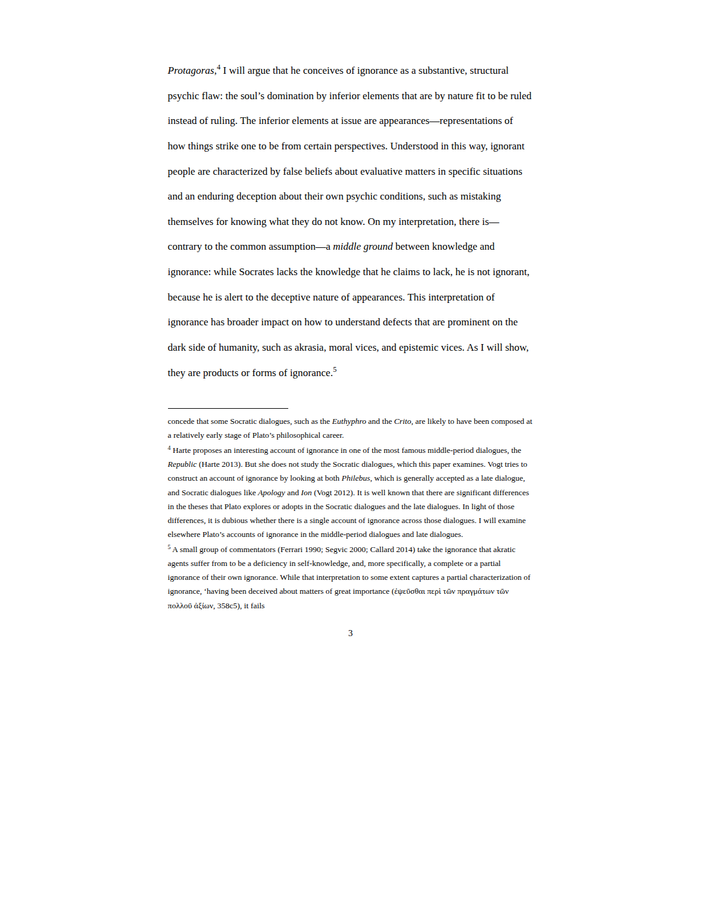Protagoras,4 I will argue that he conceives of ignorance as a substantive, structural psychic flaw: the soul’s domination by inferior elements that are by nature fit to be ruled instead of ruling. The inferior elements at issue are appearances—representations of how things strike one to be from certain perspectives. Understood in this way, ignorant people are characterized by false beliefs about evaluative matters in specific situations and an enduring deception about their own psychic conditions, such as mistaking themselves for knowing what they do not know. On my interpretation, there is—contrary to the common assumption—a middle ground between knowledge and ignorance: while Socrates lacks the knowledge that he claims to lack, he is not ignorant, because he is alert to the deceptive nature of appearances. This interpretation of ignorance has broader impact on how to understand defects that are prominent on the dark side of humanity, such as akrasia, moral vices, and epistemic vices. As I will show, they are products or forms of ignorance.5
concede that some Socratic dialogues, such as the Euthyphro and the Crito, are likely to have been composed at a relatively early stage of Plato’s philosophical career.
4 Harte proposes an interesting account of ignorance in one of the most famous middle-period dialogues, the Republic (Harte 2013). But she does not study the Socratic dialogues, which this paper examines. Vogt tries to construct an account of ignorance by looking at both Philebus, which is generally accepted as a late dialogue, and Socratic dialogues like Apology and Ion (Vogt 2012). It is well known that there are significant differences in the theses that Plato explores or adopts in the Socratic dialogues and the late dialogues. In light of those differences, it is dubious whether there is a single account of ignorance across those dialogues. I will examine elsewhere Plato’s accounts of ignorance in the middle-period dialogues and late dialogues.
5 A small group of commentators (Ferrari 1990; Segvic 2000; Callard 2014) take the ignorance that akratic agents suffer from to be a deficiency in self-knowledge, and, more specifically, a complete or a partial ignorance of their own ignorance. While that interpretation to some extent captures a partial characterization of ignorance, ‘having been deceived about matters of great importance (ἐψεῦσθαι περὶ τῶν πραγμάτων τῶν πολλοῦ ἀξίων, 358c5), it fails
3